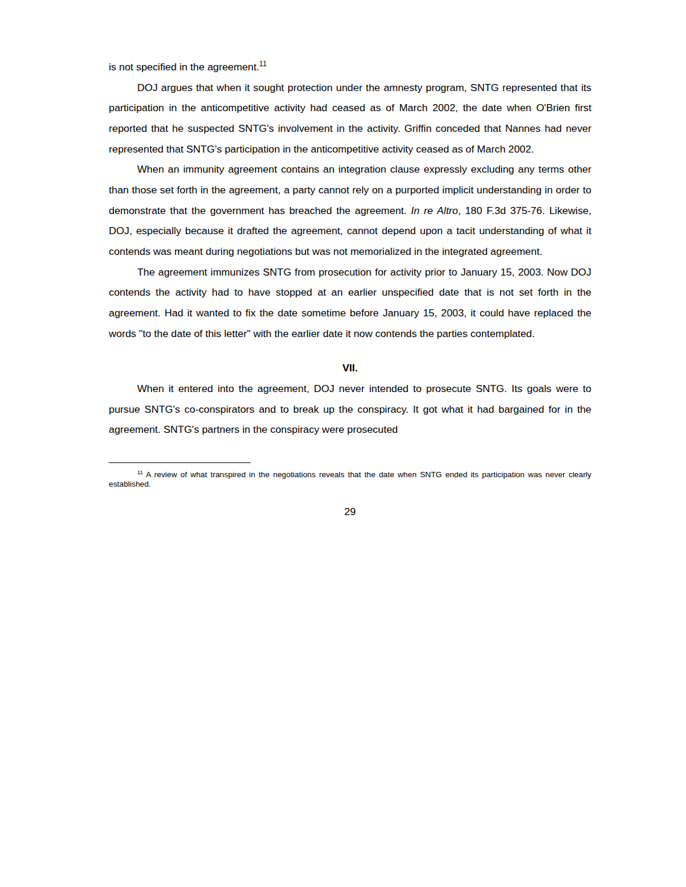is not specified in the agreement.11
DOJ argues that when it sought protection under the amnesty program, SNTG represented that its participation in the anticompetitive activity had ceased as of March 2002, the date when O'Brien first reported that he suspected SNTG's involvement in the activity. Griffin conceded that Nannes had never represented that SNTG's participation in the anticompetitive activity ceased as of March 2002.
When an immunity agreement contains an integration clause expressly excluding any terms other than those set forth in the agreement, a party cannot rely on a purported implicit understanding in order to demonstrate that the government has breached the agreement. In re Altro, 180 F.3d 375-76. Likewise, DOJ, especially because it drafted the agreement, cannot depend upon a tacit understanding of what it contends was meant during negotiations but was not memorialized in the integrated agreement.
The agreement immunizes SNTG from prosecution for activity prior to January 15, 2003. Now DOJ contends the activity had to have stopped at an earlier unspecified date that is not set forth in the agreement. Had it wanted to fix the date sometime before January 15, 2003, it could have replaced the words "to the date of this letter" with the earlier date it now contends the parties contemplated.
VII.
When it entered into the agreement, DOJ never intended to prosecute SNTG. Its goals were to pursue SNTG's co-conspirators and to break up the conspiracy. It got what it had bargained for in the agreement. SNTG's partners in the conspiracy were prosecuted
11 A review of what transpired in the negotiations reveals that the date when SNTG ended its participation was never clearly established.
29